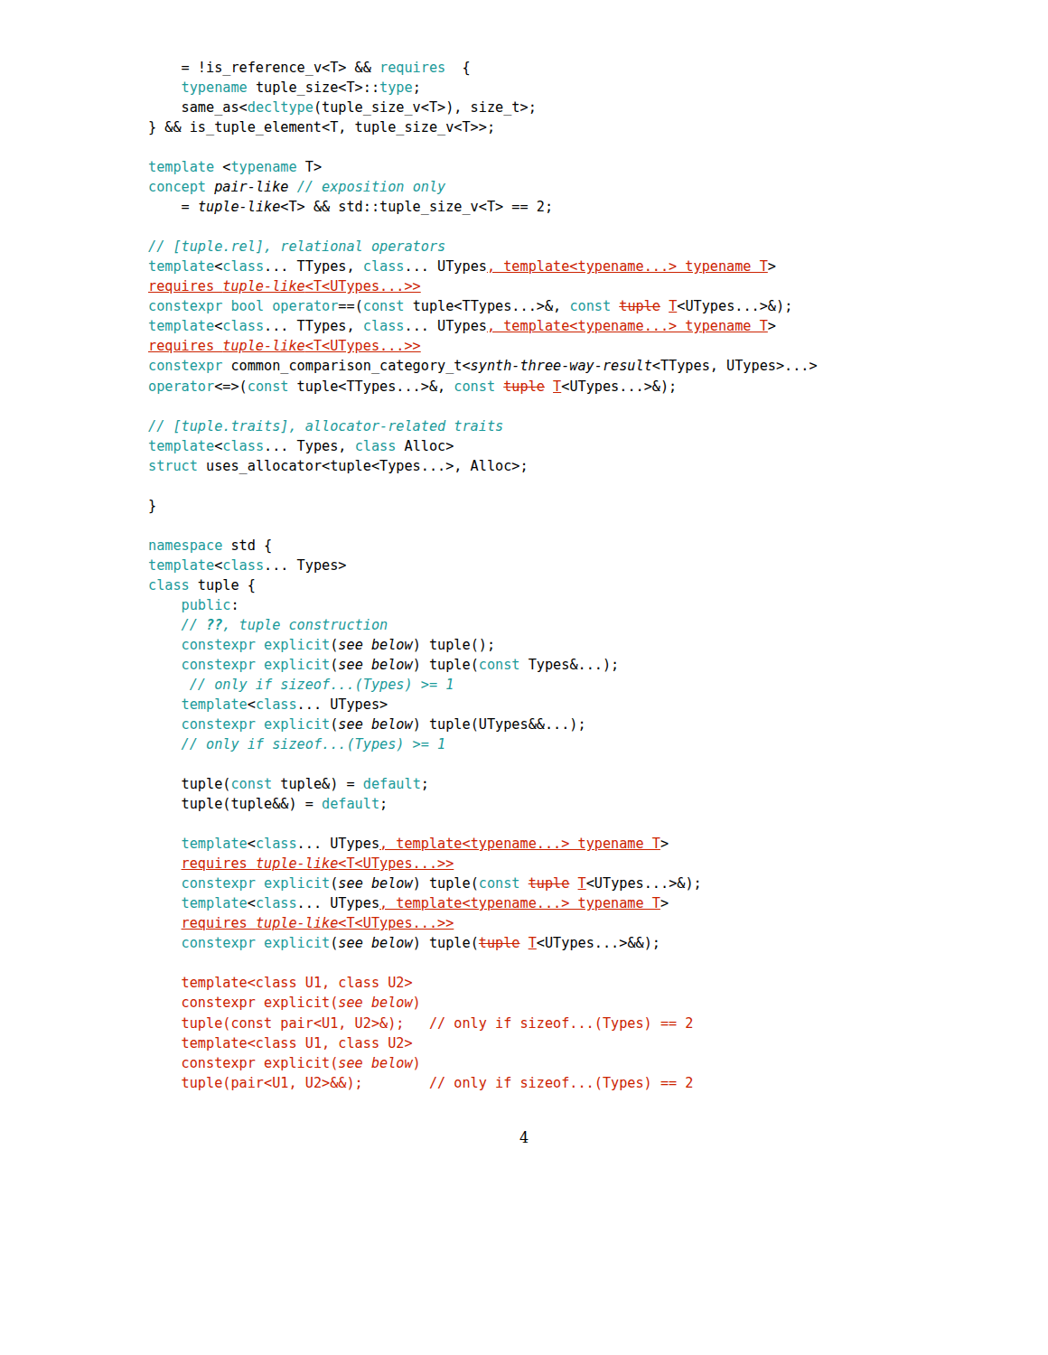= !is_reference_v<T> && requires  {
    typename tuple_size<T>::type;
    same_as<decltype(tuple_size_v<T>), size_t>;
} && is_tuple_element<T, tuple_size_v<T>>;

template <typename T>
concept pair-like // exposition only
    = tuple-like<T> && std::tuple_size_v<T> == 2;

// [tuple.rel], relational operators
template<class... TTypes, class... UTypes, template<typename...> typename T>
requires tuple-like<T<UTypes...>>
constexpr bool operator==(const tuple<TTypes...>&, const tuple T<UTypes...>&);
template<class... TTypes, class... UTypes, template<typename...> typename T>
requires tuple-like<T<UTypes...>>
constexpr common_comparison_category_t<synth-three-way-result<TTypes, UTypes>...>
operator<=>(const tuple<TTypes...>&, const tuple T<UTypes...>&);

// [tuple.traits], allocator-related traits
template<class... Types, class Alloc>
struct uses_allocator<tuple<Types...>, Alloc>;

}

namespace std {
template<class... Types>
class tuple {
    public:
    // ??, tuple construction
    constexpr explicit(see below) tuple();
    constexpr explicit(see below) tuple(const Types&...);
     // only if sizeof...(Types) >= 1
    template<class... UTypes>
    constexpr explicit(see below) tuple(UTypes&&...);
    // only if sizeof...(Types) >= 1

    tuple(const tuple&) = default;
    tuple(tuple&&) = default;

    template<class... UTypes, template<typename...> typename T>
    requires tuple-like<T<UTypes...>>
    constexpr explicit(see below) tuple(const tuple T<UTypes...>&);
    template<class... UTypes, template<typename...> typename T>
    requires tuple-like<T<UTypes...>>
    constexpr explicit(see below) tuple(tuple T<UTypes...>&&);

    template<class U1, class U2>
    constexpr explicit(see below)
    tuple(const pair<U1, U2>&);   // only if sizeof...(Types) == 2
    template<class U1, class U2>
    constexpr explicit(see below)
    tuple(pair<U1, U2>&&);        // only if sizeof...(Types) == 2
4